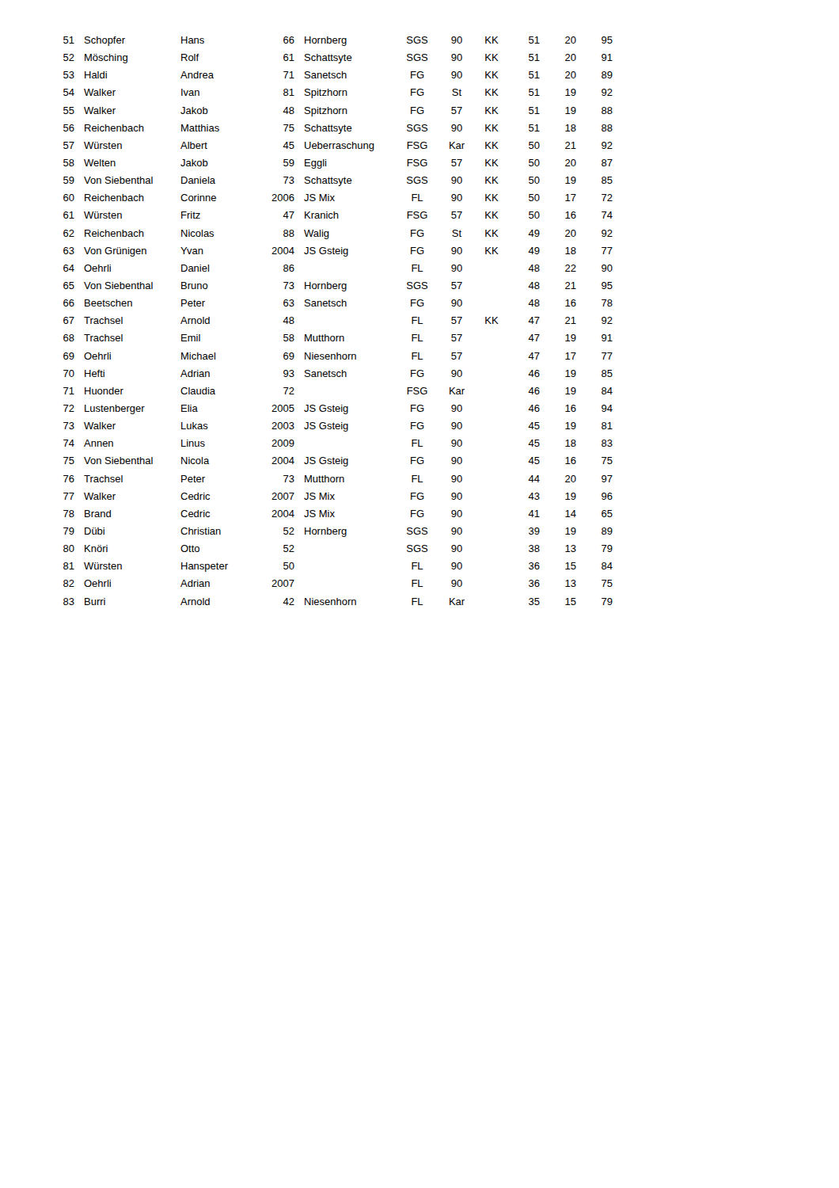| 51 | Schopfer | Hans | 66 | Hornberg | SGS | 90 | KK | 51 | 20 | 95 |
| 52 | Mösching | Rolf | 61 | Schattsyte | SGS | 90 | KK | 51 | 20 | 91 |
| 53 | Haldi | Andrea | 71 | Sanetsch | FG | 90 | KK | 51 | 20 | 89 |
| 54 | Walker | Ivan | 81 | Spitzhorn | FG | St | KK | 51 | 19 | 92 |
| 55 | Walker | Jakob | 48 | Spitzhorn | FG | 57 | KK | 51 | 19 | 88 |
| 56 | Reichenbach | Matthias | 75 | Schattsyte | SGS | 90 | KK | 51 | 18 | 88 |
| 57 | Würsten | Albert | 45 | Ueberraschung | FSG | Kar | KK | 50 | 21 | 92 |
| 58 | Welten | Jakob | 59 | Eggli | FSG | 57 | KK | 50 | 20 | 87 |
| 59 | Von Siebenthal | Daniela | 73 | Schattsyte | SGS | 90 | KK | 50 | 19 | 85 |
| 60 | Reichenbach | Corinne | 2006 | JS Mix | FL | 90 | KK | 50 | 17 | 72 |
| 61 | Würsten | Fritz | 47 | Kranich | FSG | 57 | KK | 50 | 16 | 74 |
| 62 | Reichenbach | Nicolas | 88 | Walig | FG | St | KK | 49 | 20 | 92 |
| 63 | Von Grünigen | Yvan | 2004 | JS Gsteig | FG | 90 | KK | 49 | 18 | 77 |
| 64 | Oehrli | Daniel | 86 | | FL | 90 | | 48 | 22 | 90 |
| 65 | Von Siebenthal | Bruno | 73 | Hornberg | SGS | 57 | | 48 | 21 | 95 |
| 66 | Beetschen | Peter | 63 | Sanetsch | FG | 90 | | 48 | 16 | 78 |
| 67 | Trachsel | Arnold | 48 | | FL | 57 | KK | 47 | 21 | 92 |
| 68 | Trachsel | Emil | 58 | Mutthorn | FL | 57 | | 47 | 19 | 91 |
| 69 | Oehrli | Michael | 69 | Niesenhorn | FL | 57 | | 47 | 17 | 77 |
| 70 | Hefti | Adrian | 93 | Sanetsch | FG | 90 | | 46 | 19 | 85 |
| 71 | Huonder | Claudia | 72 | | FSG | Kar | | 46 | 19 | 84 |
| 72 | Lustenberger | Elia | 2005 | JS Gsteig | FG | 90 | | 46 | 16 | 94 |
| 73 | Walker | Lukas | 2003 | JS Gsteig | FG | 90 | | 45 | 19 | 81 |
| 74 | Annen | Linus | 2009 | | FL | 90 | | 45 | 18 | 83 |
| 75 | Von Siebenthal | Nicola | 2004 | JS Gsteig | FG | 90 | | 45 | 16 | 75 |
| 76 | Trachsel | Peter | 73 | Mutthorn | FL | 90 | | 44 | 20 | 97 |
| 77 | Walker | Cedric | 2007 | JS Mix | FG | 90 | | 43 | 19 | 96 |
| 78 | Brand | Cedric | 2004 | JS Mix | FG | 90 | | 41 | 14 | 65 |
| 79 | Dübi | Christian | 52 | Hornberg | SGS | 90 | | 39 | 19 | 89 |
| 80 | Knöri | Otto | 52 | | SGS | 90 | | 38 | 13 | 79 |
| 81 | Würsten | Hanspeter | 50 | | FL | 90 | | 36 | 15 | 84 |
| 82 | Oehrli | Adrian | 2007 | | FL | 90 | | 36 | 13 | 75 |
| 83 | Burri | Arnold | 42 | Niesenhorn | FL | Kar | | 35 | 15 | 79 |